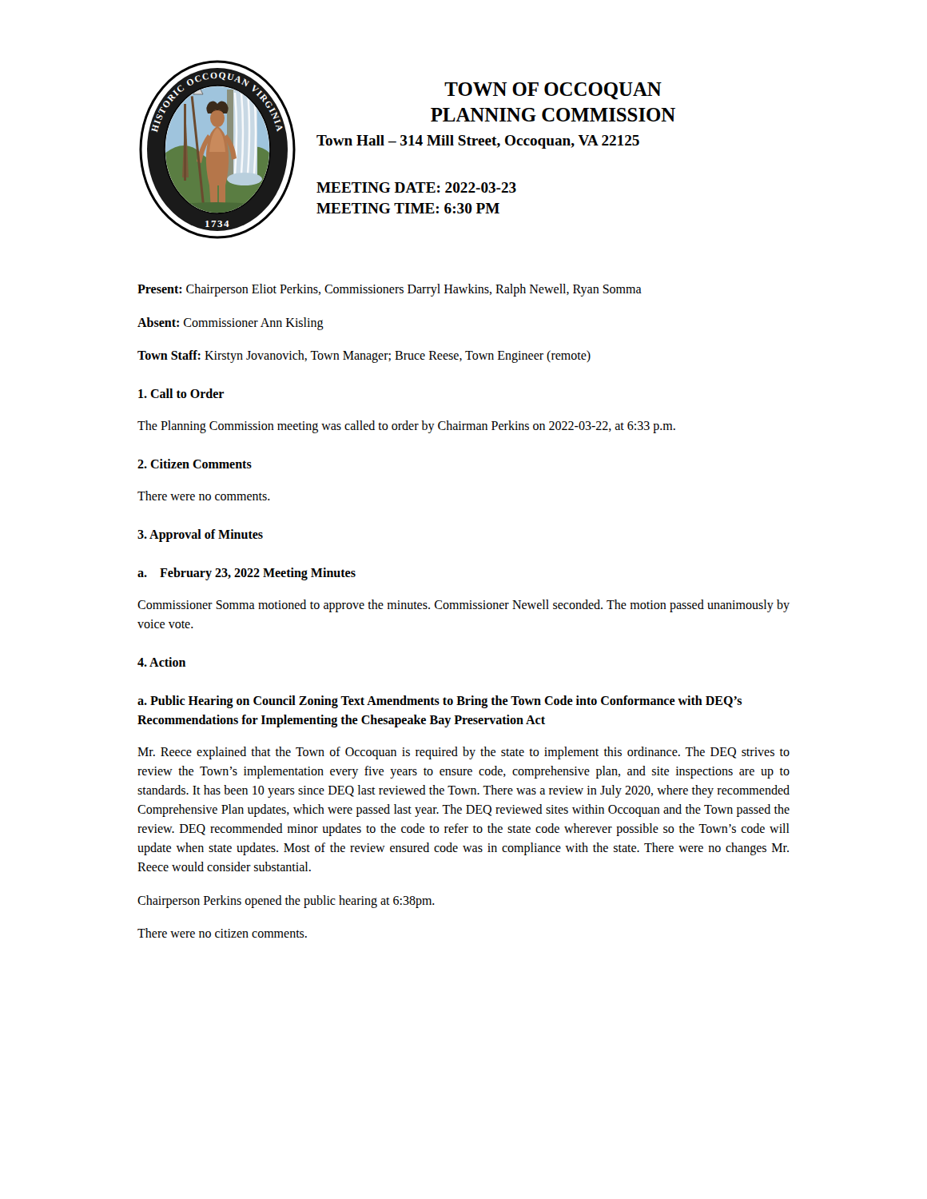HISTORIC OCCOQUAN VIRGINIA 1734
TOWN OF OCCOQUAN
PLANNING COMMISSION
Town Hall – 314 Mill Street, Occoquan, VA 22125
MEETING DATE: 2022-03-23
MEETING TIME: 6:30 PM
Present: Chairperson Eliot Perkins, Commissioners Darryl Hawkins, Ralph Newell, Ryan Somma
Absent: Commissioner Ann Kisling
Town Staff: Kirstyn Jovanovich, Town Manager; Bruce Reese, Town Engineer (remote)
1. Call to Order
The Planning Commission meeting was called to order by Chairman Perkins on 2022-03-22, at 6:33 p.m.
2. Citizen Comments
There were no comments.
3. Approval of Minutes
a. February 23, 2022 Meeting Minutes
Commissioner Somma motioned to approve the minutes. Commissioner Newell seconded. The motion passed unanimously by voice vote.
4. Action
a. Public Hearing on Council Zoning Text Amendments to Bring the Town Code into Conformance with DEQ’s Recommendations for Implementing the Chesapeake Bay Preservation Act
Mr. Reece explained that the Town of Occoquan is required by the state to implement this ordinance. The DEQ strives to review the Town’s implementation every five years to ensure code, comprehensive plan, and site inspections are up to standards. It has been 10 years since DEQ last reviewed the Town. There was a review in July 2020, where they recommended Comprehensive Plan updates, which were passed last year. The DEQ reviewed sites within Occoquan and the Town passed the review. DEQ recommended minor updates to the code to refer to the state code wherever possible so the Town’s code will update when state updates. Most of the review ensured code was in compliance with the state. There were no changes Mr. Reece would consider substantial.
Chairperson Perkins opened the public hearing at 6:38pm.
There were no citizen comments.